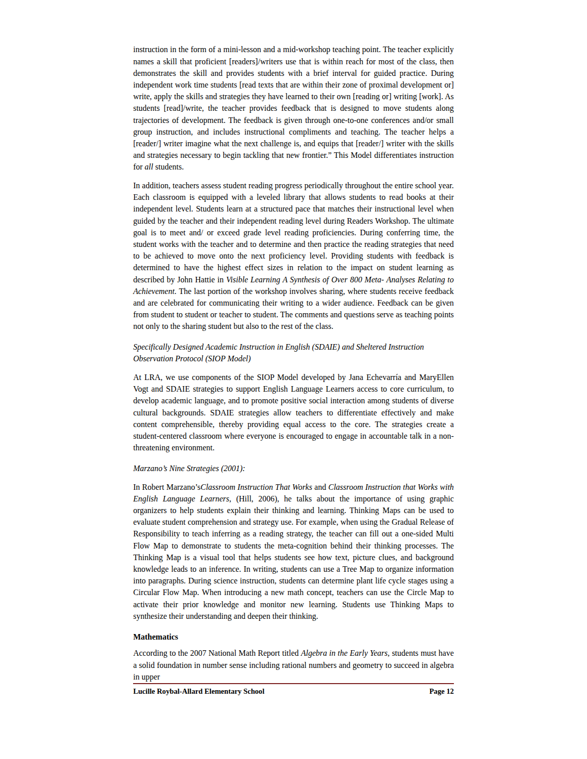instruction in the form of a mini-lesson and a mid-workshop teaching point. The teacher explicitly names a skill that proficient [readers]/writers use that is within reach for most of the class, then demonstrates the skill and provides students with a brief interval for guided practice. During independent work time students [read texts that are within their zone of proximal development or] write, apply the skills and strategies they have learned to their own [reading or] writing [work]. As students [read]/write, the teacher provides feedback that is designed to move students along trajectories of development. The feedback is given through one-to-one conferences and/or small group instruction, and includes instructional compliments and teaching. The teacher helps a [reader/] writer imagine what the next challenge is, and equips that [reader/] writer with the skills and strategies necessary to begin tackling that new frontier.” This Model differentiates instruction for all students.
In addition, teachers assess student reading progress periodically throughout the entire school year. Each classroom is equipped with a leveled library that allows students to read books at their independent level. Students learn at a structured pace that matches their instructional level when guided by the teacher and their independent reading level during Readers Workshop. The ultimate goal is to meet and/ or exceed grade level reading proficiencies. During conferring time, the student works with the teacher and to determine and then practice the reading strategies that need to be achieved to move onto the next proficiency level. Providing students with feedback is determined to have the highest effect sizes in relation to the impact on student learning as described by John Hattie in Visible Learning A Synthesis of Over 800 Meta- Analyses Relating to Achievement. The last portion of the workshop involves sharing, where students receive feedback and are celebrated for communicating their writing to a wider audience. Feedback can be given from student to student or teacher to student. The comments and questions serve as teaching points not only to the sharing student but also to the rest of the class.
Specifically Designed Academic Instruction in English (SDAIE) and Sheltered Instruction Observation Protocol (SIOP Model)
At LRA, we use components of the SIOP Model developed by Jana Echevarría and MaryEllen Vogt and SDAIE strategies to support English Language Learners access to core curriculum, to develop academic language, and to promote positive social interaction among students of diverse cultural backgrounds. SDAIE strategies allow teachers to differentiate effectively and make content comprehensible, thereby providing equal access to the core. The strategies create a student-centered classroom where everyone is encouraged to engage in accountable talk in a non- threatening environment.
Marzano’s Nine Strategies (2001):
In Robert Marzano’sClassroom Instruction That Works and Classroom Instruction that Works with English Language Learners, (Hill, 2006), he talks about the importance of using graphic organizers to help students explain their thinking and learning. Thinking Maps can be used to evaluate student comprehension and strategy use. For example, when using the Gradual Release of Responsibility to teach inferring as a reading strategy, the teacher can fill out a one-sided Multi Flow Map to demonstrate to students the meta-cognition behind their thinking processes. The Thinking Map is a visual tool that helps students see how text, picture clues, and background knowledge leads to an inference. In writing, students can use a Tree Map to organize information into paragraphs. During science instruction, students can determine plant life cycle stages using a Circular Flow Map. When introducing a new math concept, teachers can use the Circle Map to activate their prior knowledge and monitor new learning. Students use Thinking Maps to synthesize their understanding and deepen their thinking.
Mathematics
According to the 2007 National Math Report titled Algebra in the Early Years, students must have a solid foundation in number sense including rational numbers and geometry to succeed in algebra in upper
Lucille Roybal-Allard Elementary School Page 12